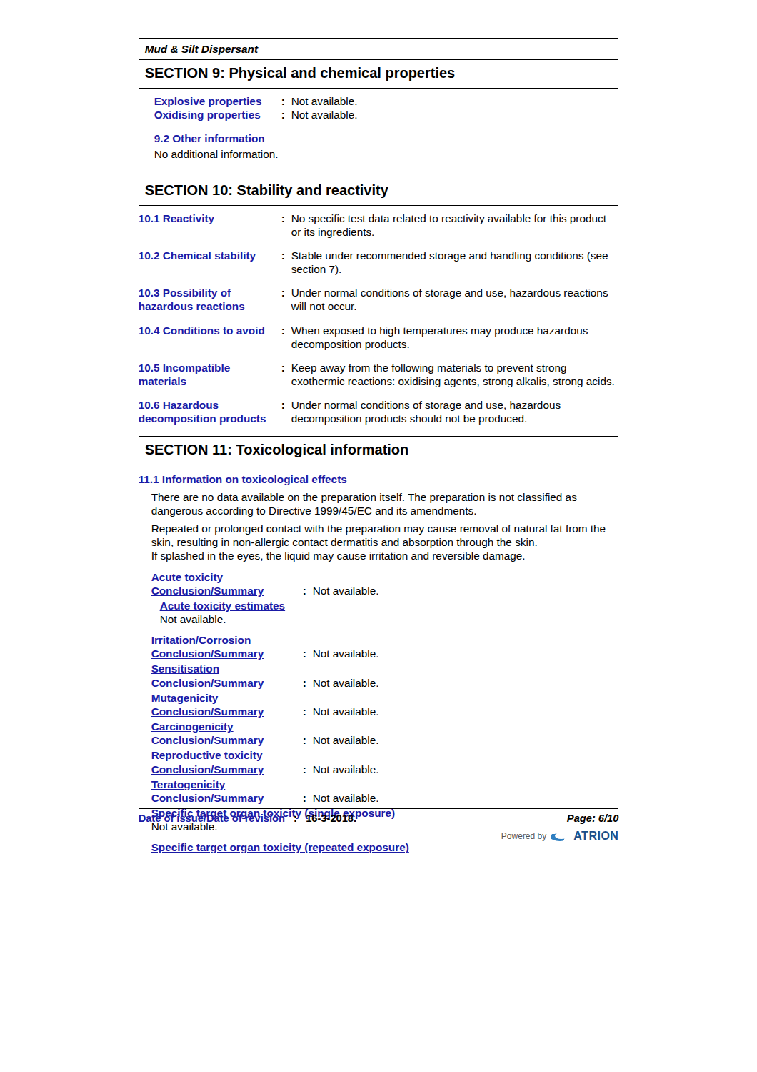Mud & Silt Dispersant
SECTION 9: Physical and chemical properties
Explosive properties
:
Not available.
Oxidising properties
:
Not available.
9.2 Other information
No additional information.
SECTION 10: Stability and reactivity
10.1 Reactivity
:
No specific test data related to reactivity available for this product or its ingredients.
10.2 Chemical stability
:
Stable under recommended storage and handling conditions (see section 7).
10.3 Possibility of
hazardous reactions
:
Under normal conditions of storage and use, hazardous reactions will not occur.
10.4 Conditions to avoid
:
When exposed to high temperatures may produce hazardous decomposition products.
10.5 Incompatible materials
:
Keep away from the following materials to prevent strong exothermic reactions: oxidising agents, strong alkalis, strong acids.
10.6 Hazardous
decomposition products
:
Under normal conditions of storage and use, hazardous decomposition products should not be produced.
SECTION 11: Toxicological information
11.1 Information on toxicological effects
There are no data available on the preparation itself. The preparation is not classified as dangerous according to Directive 1999/45/EC and its amendments.
Repeated or prolonged contact with the preparation may cause removal of natural fat from the skin, resulting in non-allergic contact dermatitis and absorption through the skin.
If splashed in the eyes, the liquid may cause irritation and reversible damage.
Acute toxicity
Conclusion/Summary
:
Not available.
Acute toxicity estimates
Not available.
Irritation/Corrosion
Conclusion/Summary
:
Not available.
Sensitisation
Conclusion/Summary
:
Not available.
Mutagenicity
Conclusion/Summary
:
Not available.
Carcinogenicity
Conclusion/Summary
:
Not available.
Reproductive toxicity
Conclusion/Summary
:
Not available.
Teratogenicity
Conclusion/Summary
:
Not available.
Specific target organ toxicity (single exposure)
Not available.
Specific target organ toxicity (repeated exposure)
Date of issue/Date of revision : 16-3-2018.
Page: 6/10
Powered by ATRION